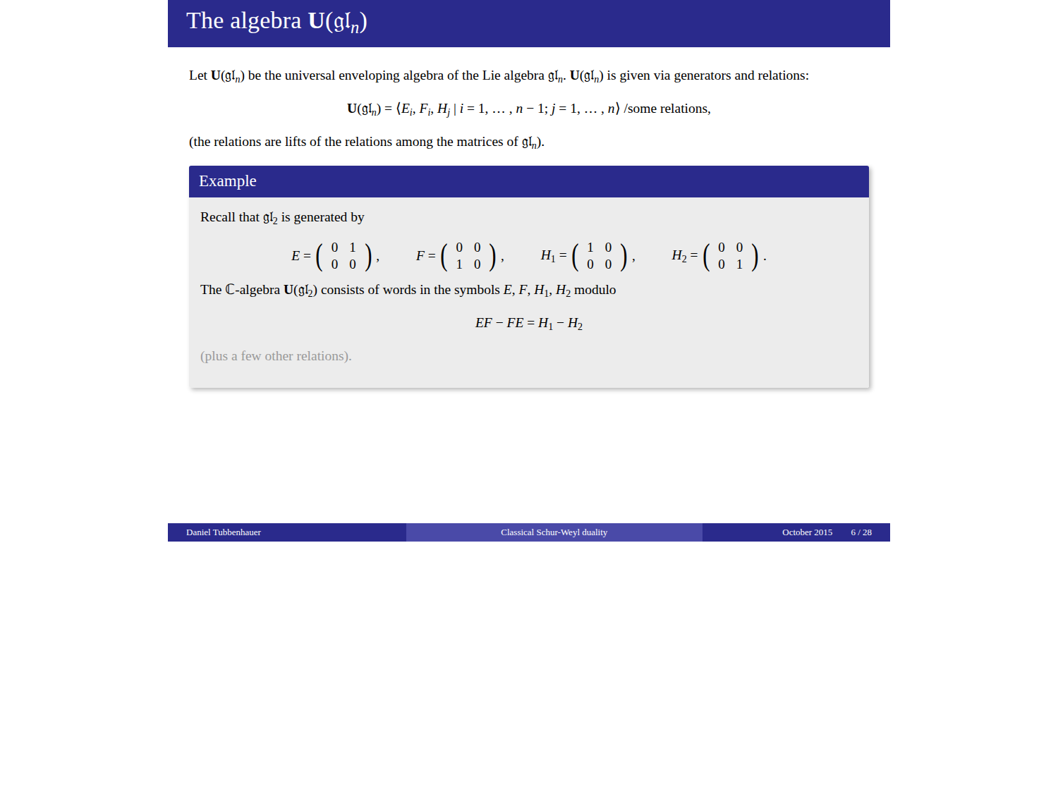The algebra U(𝔤𝔩 n)
Let U(𝔤𝔩 n) be the universal enveloping algebra of the Lie algebra 𝔤𝔩 n. U(𝔤𝔩 n) is given via generators and relations:
U(𝔤𝔩 n) = ⟨Ei, Fi, Hj | i = 1, … , n − 1; j = 1, … , n⟩ /some relations,
(the relations are lifts of the relations among the matrices of 𝔤𝔩 n).
Example
Recall that 𝔤𝔩 2 is generated by
E =(
| 0 | 1 |
| 0 | 0 |
), F =(
| 0 | 0 |
| 1 | 0 |
), H 1 =(
| 1 | 0 |
| 0 | 0 |
), H 2 =(
| 0 | 0 |
| 0 | 1 |
).
The ℂ-algebra U(𝔤𝔩 2) consists of words in the symbols E, F, H 1, H 2 modulo
EF − FE = H 1 − H 2
(plus a few other relations).
Daniel Tubbenhauer
Classical Schur-Weyl duality
October 20156 / 28